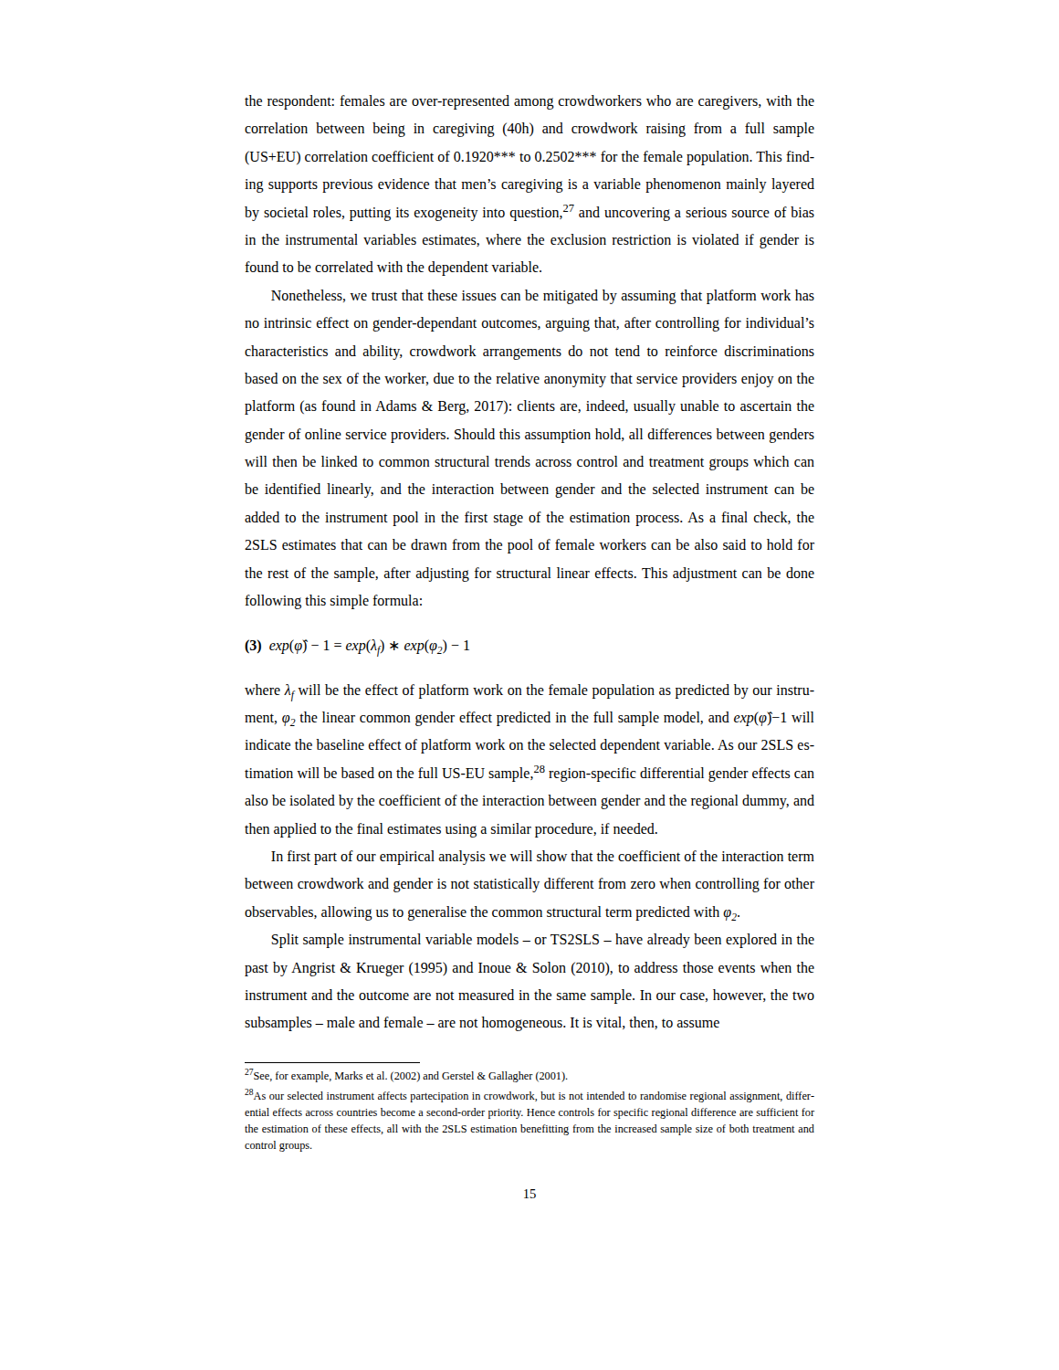the respondent: females are over-represented among crowdworkers who are caregivers, with the correlation between being in caregiving (40h) and crowdwork raising from a full sample (US+EU) correlation coefficient of 0.1920*** to 0.2502*** for the female population. This finding supports previous evidence that men’s caregiving is a variable phenomenon mainly layered by societal roles, putting its exogeneity into question,27 and uncovering a serious source of bias in the instrumental variables estimates, where the exclusion restriction is violated if gender is found to be correlated with the dependent variable.
Nonetheless, we trust that these issues can be mitigated by assuming that platform work has no intrinsic effect on gender-dependant outcomes, arguing that, after controlling for individual’s characteristics and ability, crowdwork arrangements do not tend to reinforce discriminations based on the sex of the worker, due to the relative anonymity that service providers enjoy on the platform (as found in Adams & Berg, 2017): clients are, indeed, usually unable to ascertain the gender of online service providers. Should this assumption hold, all differences between genders will then be linked to common structural trends across control and treatment groups which can be identified linearly, and the interaction between gender and the selected instrument can be added to the instrument pool in the first stage of the estimation process. As a final check, the 2SLS estimates that can be drawn from the pool of female workers can be also said to hold for the rest of the sample, after adjusting for structural linear effects. This adjustment can be done following this simple formula:
(3) exp(φ̂) − 1 = exp(λf) ∗ exp(φ2) − 1
where λf will be the effect of platform work on the female population as predicted by our instrument, φ2 the linear common gender effect predicted in the full sample model, and exp(φ̂)−1 will indicate the baseline effect of platform work on the selected dependent variable. As our 2SLS estimation will be based on the full US-EU sample,28 region-specific differential gender effects can also be isolated by the coefficient of the interaction between gender and the regional dummy, and then applied to the final estimates using a similar procedure, if needed.
In first part of our empirical analysis we will show that the coefficient of the interaction term between crowdwork and gender is not statistically different from zero when controlling for other observables, allowing us to generalise the common structural term predicted with φ2.
Split sample instrumental variable models – or TS2SLS – have already been explored in the past by Angrist & Krueger (1995) and Inoue & Solon (2010), to address those events when the instrument and the outcome are not measured in the same sample. In our case, however, the two subsamples – male and female – are not homogeneous. It is vital, then, to assume
27 See, for example, Marks et al. (2002) and Gerstel & Gallagher (2001).
28 As our selected instrument affects partecipation in crowdwork, but is not intended to randomise regional assignment, differential effects across countries become a second-order priority. Hence controls for specific regional difference are sufficient for the estimation of these effects, all with the 2SLS estimation benefitting from the increased sample size of both treatment and control groups.
15